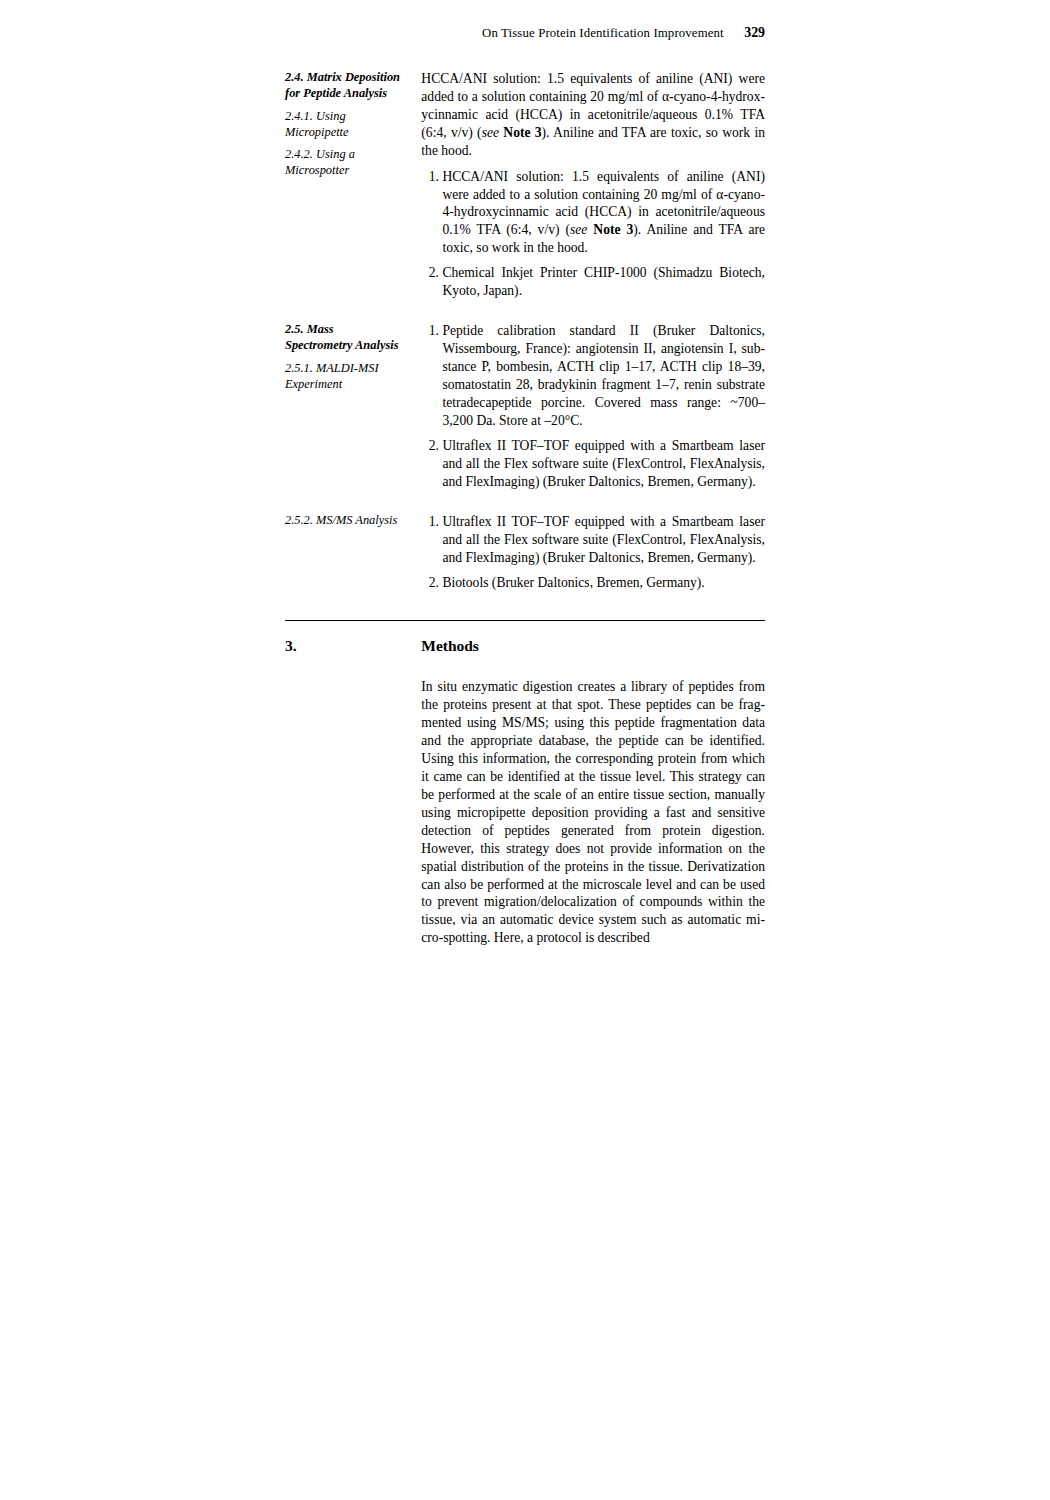On Tissue Protein Identification Improvement 329
2.4. Matrix Deposition for Peptide Analysis 2.4.1. Using Micropipette 2.4.2. Using a Microspotter
HCCA/ANI solution: 1.5 equivalents of aniline (ANI) were added to a solution containing 20 mg/ml of α-cyano-4-hydroxycinnamic acid (HCCA) in acetonitrile/aqueous 0.1% TFA (6:4, v/v) (see Note 3). Aniline and TFA are toxic, so work in the hood.
HCCA/ANI solution: 1.5 equivalents of aniline (ANI) were added to a solution containing 20 mg/ml of α-cyano-4-hydroxycinnamic acid (HCCA) in acetonitrile/aqueous 0.1% TFA (6:4, v/v) (see Note 3). Aniline and TFA are toxic, so work in the hood.
Chemical Inkjet Printer CHIP-1000 (Shimadzu Biotech, Kyoto, Japan).
2.5. Mass Spectrometry Analysis 2.5.1. MALDI-MSI Experiment
Peptide calibration standard II (Bruker Daltonics, Wissembourg, France): angiotensin II, angiotensin I, substance P, bombesin, ACTH clip 1–17, ACTH clip 18–39, somatostatin 28, bradykinin fragment 1–7, renin substrate tetradecapeptide porcine. Covered mass range: ~700–3,200 Da. Store at –20°C.
Ultraflex II TOF–TOF equipped with a Smartbeam laser and all the Flex software suite (FlexControl, FlexAnalysis, and FlexImaging) (Bruker Daltonics, Bremen, Germany).
2.5.2. MS/MS Analysis
Ultraflex II TOF–TOF equipped with a Smartbeam laser and all the Flex software suite (FlexControl, FlexAnalysis, and FlexImaging) (Bruker Daltonics, Bremen, Germany).
Biotools (Bruker Daltonics, Bremen, Germany).
3.
Methods
In situ enzymatic digestion creates a library of peptides from the proteins present at that spot. These peptides can be fragmented using MS/MS; using this peptide fragmentation data and the appropriate database, the peptide can be identified. Using this information, the corresponding protein from which it came can be identified at the tissue level. This strategy can be performed at the scale of an entire tissue section, manually using micropipette deposition providing a fast and sensitive detection of peptides generated from protein digestion. However, this strategy does not provide information on the spatial distribution of the proteins in the tissue. Derivatization can also be performed at the microscale level and can be used to prevent migration/delocalization of compounds within the tissue, via an automatic device system such as automatic micro-spotting. Here, a protocol is described